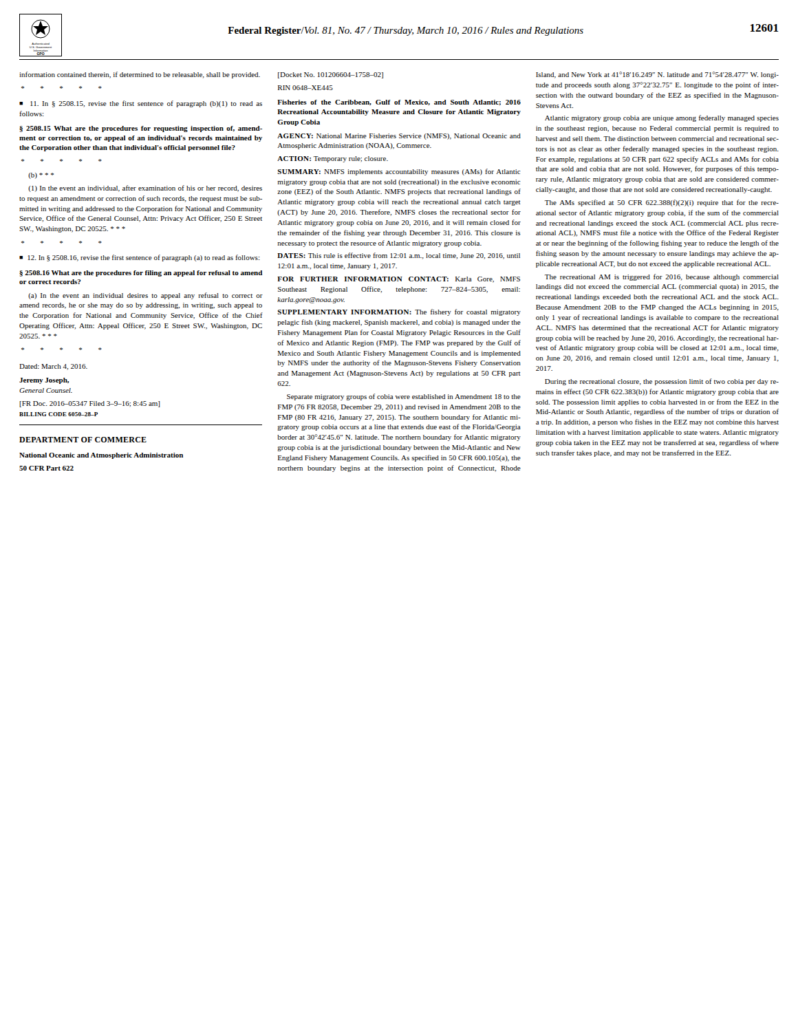Authenticated U.S. Government Information GPO
Federal Register/Vol. 81, No. 47 / Thursday, March 10, 2016 / Rules and Regulations
12601
information contained therein, if determined to be releasable, shall be provided.
* * * * *
■ 11. In § 2508.15, revise the first sentence of paragraph (b)(1) to read as follows:
§ 2508.15 What are the procedures for requesting inspection of, amendment or correction to, or appeal of an individual's records maintained by the Corporation other than that individual's official personnel file?
* * * * *
(b) * * *
(1) In the event an individual, after examination of his or her record, desires to request an amendment or correction of such records, the request must be submitted in writing and addressed to the Corporation for National and Community Service, Office of the General Counsel, Attn: Privacy Act Officer, 250 E Street SW., Washington, DC 20525. * * *
* * * * *
■ 12. In § 2508.16, revise the first sentence of paragraph (a) to read as follows:
§ 2508.16 What are the procedures for filing an appeal for refusal to amend or correct records?
(a) In the event an individual desires to appeal any refusal to correct or amend records, he or she may do so by addressing, in writing, such appeal to the Corporation for National and Community Service, Office of the Chief Operating Officer, Attn: Appeal Officer, 250 E Street SW., Washington, DC 20525. * * *
* * * * *
Dated: March 4, 2016.
Jeremy Joseph,
General Counsel.
[FR Doc. 2016–05347 Filed 3–9–16; 8:45 am]
BILLING CODE 6050–28–P
DEPARTMENT OF COMMERCE
National Oceanic and Atmospheric Administration
50 CFR Part 622
[Docket No. 101206604–1758–02]
RIN 0648–XE445
Fisheries of the Caribbean, Gulf of Mexico, and South Atlantic; 2016 Recreational Accountability Measure and Closure for Atlantic Migratory Group Cobia
AGENCY: National Marine Fisheries Service (NMFS), National Oceanic and Atmospheric Administration (NOAA), Commerce.
ACTION: Temporary rule; closure.
SUMMARY: NMFS implements accountability measures (AMs) for Atlantic migratory group cobia that are not sold (recreational) in the exclusive economic zone (EEZ) of the South Atlantic. NMFS projects that recreational landings of Atlantic migratory group cobia will reach the recreational annual catch target (ACT) by June 20, 2016. Therefore, NMFS closes the recreational sector for Atlantic migratory group cobia on June 20, 2016, and it will remain closed for the remainder of the fishing year through December 31, 2016. This closure is necessary to protect the resource of Atlantic migratory group cobia.
DATES: This rule is effective from 12:01 a.m., local time, June 20, 2016, until 12:01 a.m., local time, January 1, 2017.
FOR FURTHER INFORMATION CONTACT: Karla Gore, NMFS Southeast Regional Office, telephone: 727–824–5305, email: karla.gore@noaa.gov.
SUPPLEMENTARY INFORMATION: The fishery for coastal migratory pelagic fish (king mackerel, Spanish mackerel, and cobia) is managed under the Fishery Management Plan for Coastal Migratory Pelagic Resources in the Gulf of Mexico and Atlantic Region (FMP). The FMP was prepared by the Gulf of Mexico and South Atlantic Fishery Management Councils and is implemented by NMFS under the authority of the Magnuson-Stevens Fishery Conservation and Management Act (Magnuson-Stevens Act) by regulations at 50 CFR part 622.
Separate migratory groups of cobia were established in Amendment 18 to the FMP (76 FR 82058, December 29, 2011) and revised in Amendment 20B to the FMP (80 FR 4216, January 27, 2015). The southern boundary for Atlantic migratory group cobia occurs at a line that extends due east of the Florida/Georgia border at 30°42′45.6″ N. latitude. The northern boundary for Atlantic migratory group cobia is at the jurisdictional boundary between the Mid-Atlantic and New England Fishery Management Councils. As specified in 50 CFR 600.105(a), the northern boundary begins at the intersection point of Connecticut, Rhode Island, and New York at 41°18′16.249″ N. latitude and 71°54′28.477″ W. longitude and proceeds south along 37°22′32.75″ E. longitude to the point of intersection with the outward boundary of the EEZ as specified in the Magnuson-Stevens Act.
Atlantic migratory group cobia are unique among federally managed species in the southeast region, because no Federal commercial permit is required to harvest and sell them. The distinction between commercial and recreational sectors is not as clear as other federally managed species in the southeast region. For example, regulations at 50 CFR part 622 specify ACLs and AMs for cobia that are sold and cobia that are not sold. However, for purposes of this temporary rule, Atlantic migratory group cobia that are sold are considered commercially-caught, and those that are not sold are considered recreationally-caught.
The AMs specified at 50 CFR 622.388(f)(2)(i) require that for the recreational sector of Atlantic migratory group cobia, if the sum of the commercial and recreational landings exceed the stock ACL (commercial ACL plus recreational ACL), NMFS must file a notice with the Office of the Federal Register at or near the beginning of the following fishing year to reduce the length of the fishing season by the amount necessary to ensure landings may achieve the applicable recreational ACT, but do not exceed the applicable recreational ACL.
The recreational AM is triggered for 2016, because although commercial landings did not exceed the commercial ACL (commercial quota) in 2015, the recreational landings exceeded both the recreational ACL and the stock ACL. Because Amendment 20B to the FMP changed the ACLs beginning in 2015, only 1 year of recreational landings is available to compare to the recreational ACL. NMFS has determined that the recreational ACT for Atlantic migratory group cobia will be reached by June 20, 2016. Accordingly, the recreational harvest of Atlantic migratory group cobia will be closed at 12:01 a.m., local time, on June 20, 2016, and remain closed until 12:01 a.m., local time, January 1, 2017.
During the recreational closure, the possession limit of two cobia per day remains in effect (50 CFR 622.383(b)) for Atlantic migratory group cobia that are sold. The possession limit applies to cobia harvested in or from the EEZ in the Mid-Atlantic or South Atlantic, regardless of the number of trips or duration of a trip. In addition, a person who fishes in the EEZ may not combine this harvest limitation with a harvest limitation applicable to state waters. Atlantic migratory group cobia taken in the EEZ may not be transferred at sea, regardless of where such transfer takes place, and may not be transferred in the EEZ.